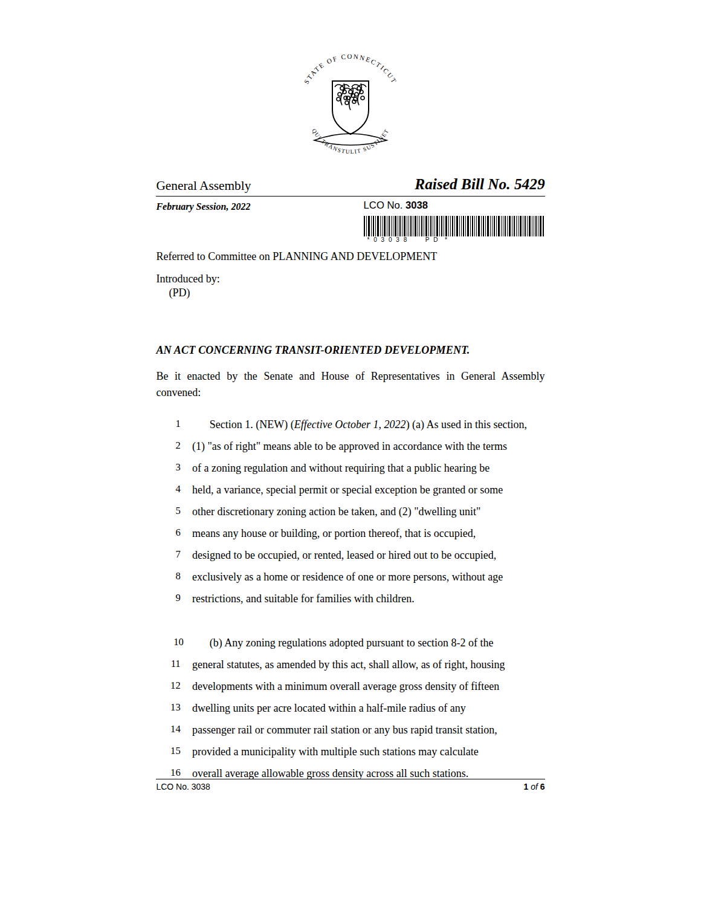STATE OF CONNECTICUT QUI TRANSTULIT SUSTINET
General Assembly
Raised Bill No. 5429
February Session, 2022
LCO No. 3038
* 0 3 0 3 8 P D *
Referred to Committee on PLANNING AND DEVELOPMENT
Introduced by:
(PD)
AN ACT CONCERNING TRANSIT-ORIENTED DEVELOPMENT.
Be it enacted by the Senate and House of Representatives in General Assembly convened:
Section 1. (NEW) (Effective October 1, 2022) (a) As used in this section,
(1) "as of right" means able to be approved in accordance with the terms
of a zoning regulation and without requiring that a public hearing be
held, a variance, special permit or special exception be granted or some
other discretionary zoning action be taken, and (2) "dwelling unit"
means any house or building, or portion thereof, that is occupied,
designed to be occupied, or rented, leased or hired out to be occupied,
exclusively as a home or residence of one or more persons, without age
restrictions, and suitable for families with children.
(b) Any zoning regulations adopted pursuant to section 8-2 of the
general statutes, as amended by this act, shall allow, as of right, housing
developments with a minimum overall average gross density of fifteen
dwelling units per acre located within a half-mile radius of any
passenger rail or commuter rail station or any bus rapid transit station,
provided a municipality with multiple such stations may calculate
overall average allowable gross density across all such stations.
LCO No. 3038
1 of 6